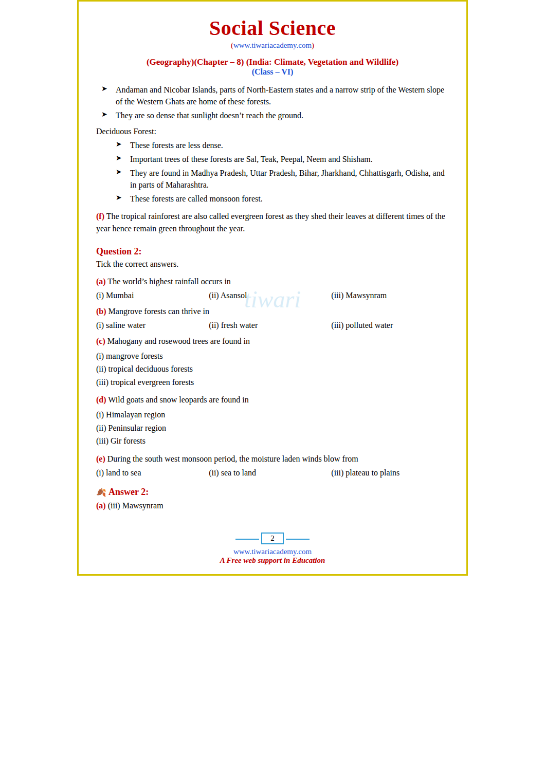tiwari
Social Science
(www.tiwariacademy.com)
(Geography)(Chapter – 8) (India: Climate, Vegetation and Wildlife)
(Class – VI)
Andaman and Nicobar Islands, parts of North-Eastern states and a narrow strip of the Western slope of the Western Ghats are home of these forests.
They are so dense that sunlight doesn’t reach the ground.
Deciduous Forest:
These forests are less dense.
Important trees of these forests are Sal, Teak, Peepal, Neem and Shisham.
They are found in Madhya Pradesh, Uttar Pradesh, Bihar, Jharkhand, Chhattisgarh, Odisha, and in parts of Maharashtra.
These forests are called monsoon forest.
(f) The tropical rainforest are also called evergreen forest as they shed their leaves at different times of the year hence remain green throughout the year.
Question 2:
Tick the correct answers.
(a) The world’s highest rainfall occurs in
(i) Mumbai (ii) Asansol (iii) Mawsynram
(b) Mangrove forests can thrive in
(i) saline water (ii) fresh water (iii) polluted water
(c) Mahogany and rosewood trees are found in
(i) mangrove forests
(ii) tropical deciduous forests
(iii) tropical evergreen forests
(d) Wild goats and snow leopards are found in
(i) Himalayan region
(ii) Peninsular region
(iii) Gir forests
(e) During the south west monsoon period, the moisture laden winds blow from
(i) land to sea (ii) sea to land (iii) plateau to plains
🍂Answer 2:
(a) (iii) Mawsynram
2
www.tiwariacademy.com
A Free web support in Education